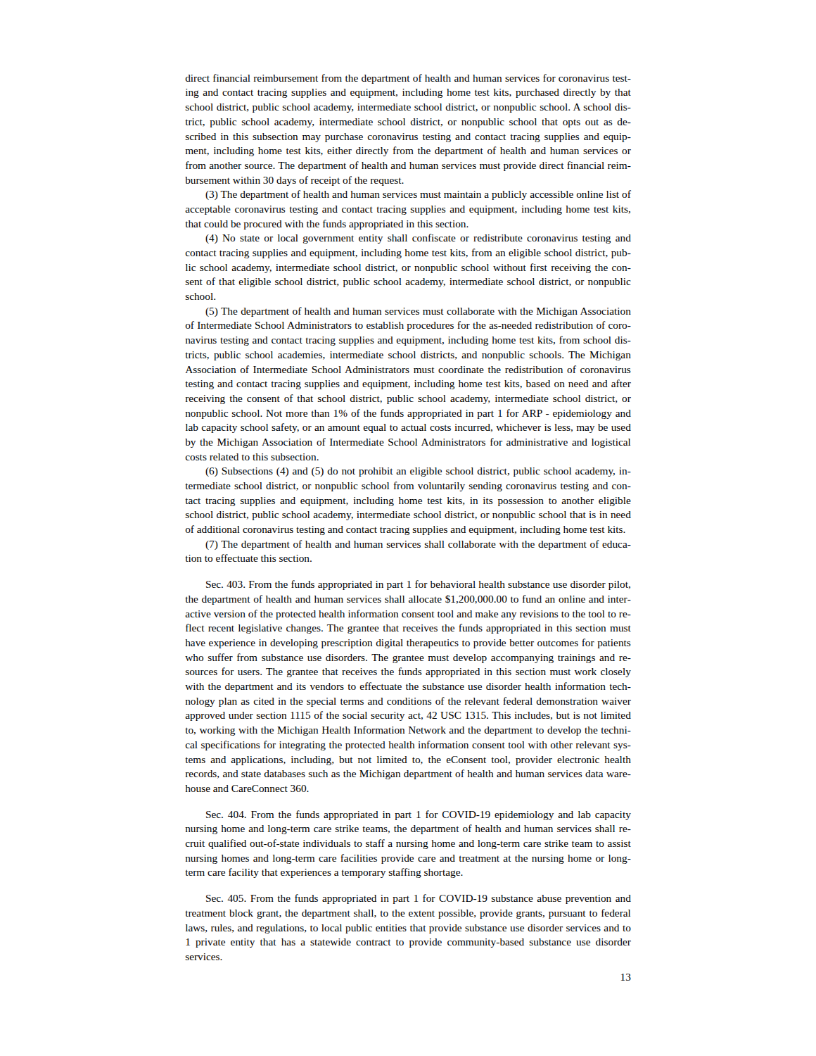direct financial reimbursement from the department of health and human services for coronavirus testing and contact tracing supplies and equipment, including home test kits, purchased directly by that school district, public school academy, intermediate school district, or nonpublic school. A school district, public school academy, intermediate school district, or nonpublic school that opts out as described in this subsection may purchase coronavirus testing and contact tracing supplies and equipment, including home test kits, either directly from the department of health and human services or from another source. The department of health and human services must provide direct financial reimbursement within 30 days of receipt of the request.
(3) The department of health and human services must maintain a publicly accessible online list of acceptable coronavirus testing and contact tracing supplies and equipment, including home test kits, that could be procured with the funds appropriated in this section.
(4) No state or local government entity shall confiscate or redistribute coronavirus testing and contact tracing supplies and equipment, including home test kits, from an eligible school district, public school academy, intermediate school district, or nonpublic school without first receiving the consent of that eligible school district, public school academy, intermediate school district, or nonpublic school.
(5) The department of health and human services must collaborate with the Michigan Association of Intermediate School Administrators to establish procedures for the as-needed redistribution of coronavirus testing and contact tracing supplies and equipment, including home test kits, from school districts, public school academies, intermediate school districts, and nonpublic schools. The Michigan Association of Intermediate School Administrators must coordinate the redistribution of coronavirus testing and contact tracing supplies and equipment, including home test kits, based on need and after receiving the consent of that school district, public school academy, intermediate school district, or nonpublic school. Not more than 1% of the funds appropriated in part 1 for ARP - epidemiology and lab capacity school safety, or an amount equal to actual costs incurred, whichever is less, may be used by the Michigan Association of Intermediate School Administrators for administrative and logistical costs related to this subsection.
(6) Subsections (4) and (5) do not prohibit an eligible school district, public school academy, intermediate school district, or nonpublic school from voluntarily sending coronavirus testing and contact tracing supplies and equipment, including home test kits, in its possession to another eligible school district, public school academy, intermediate school district, or nonpublic school that is in need of additional coronavirus testing and contact tracing supplies and equipment, including home test kits.
(7) The department of health and human services shall collaborate with the department of education to effectuate this section.
Sec. 403. From the funds appropriated in part 1 for behavioral health substance use disorder pilot, the department of health and human services shall allocate $1,200,000.00 to fund an online and interactive version of the protected health information consent tool and make any revisions to the tool to reflect recent legislative changes. The grantee that receives the funds appropriated in this section must have experience in developing prescription digital therapeutics to provide better outcomes for patients who suffer from substance use disorders. The grantee must develop accompanying trainings and resources for users. The grantee that receives the funds appropriated in this section must work closely with the department and its vendors to effectuate the substance use disorder health information technology plan as cited in the special terms and conditions of the relevant federal demonstration waiver approved under section 1115 of the social security act, 42 USC 1315. This includes, but is not limited to, working with the Michigan Health Information Network and the department to develop the technical specifications for integrating the protected health information consent tool with other relevant systems and applications, including, but not limited to, the eConsent tool, provider electronic health records, and state databases such as the Michigan department of health and human services data warehouse and CareConnect 360.
Sec. 404. From the funds appropriated in part 1 for COVID-19 epidemiology and lab capacity nursing home and long-term care strike teams, the department of health and human services shall recruit qualified out-of-state individuals to staff a nursing home and long-term care strike team to assist nursing homes and long-term care facilities provide care and treatment at the nursing home or long-term care facility that experiences a temporary staffing shortage.
Sec. 405. From the funds appropriated in part 1 for COVID-19 substance abuse prevention and treatment block grant, the department shall, to the extent possible, provide grants, pursuant to federal laws, rules, and regulations, to local public entities that provide substance use disorder services and to 1 private entity that has a statewide contract to provide community-based substance use disorder services.
13